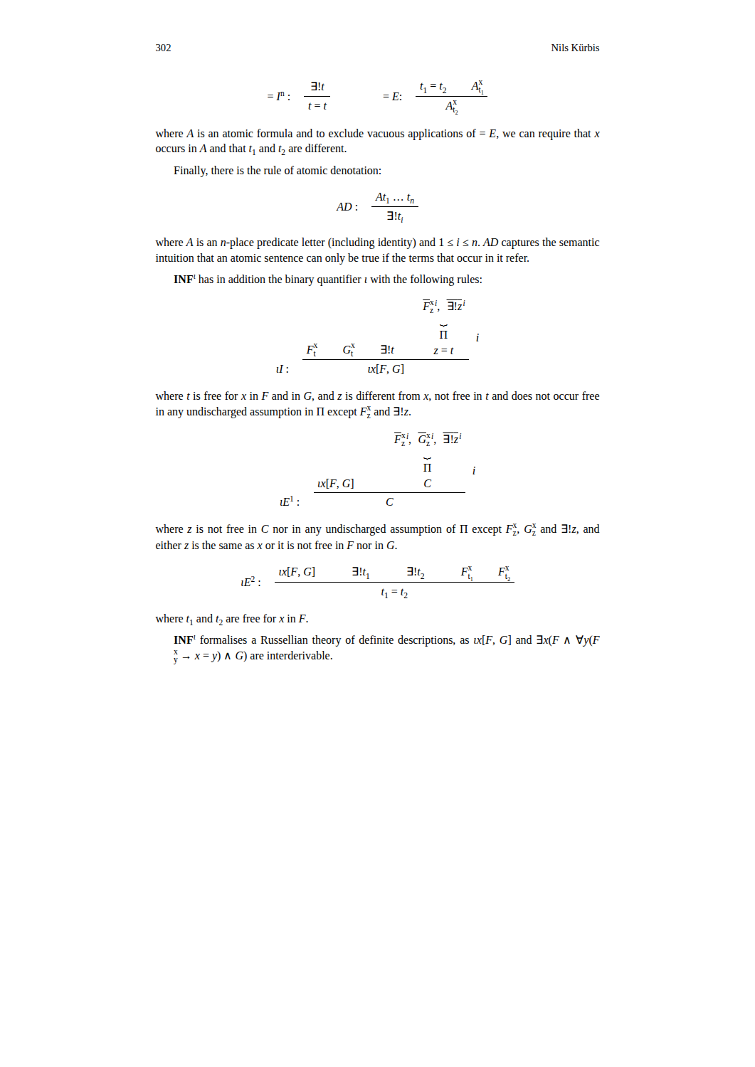302 Nils Kürbis
| = I n : | ∃! t t = t | | = E : | t 1 = t 2 A x t 1 A x t 2 |
where A is an atomic formula and to exclude vacuous applications of = E, we can require that x occurs in A and that t1 and t2 are different.
Finally, there is the rule of atomic denotation:
| AD : | At 1 … t n ∃! t i |
where A is an n-place predicate letter (including identity) and 1 ≤ i ≤ n. AD captures the semantic intuition that an atomic sentence can only be true if the terms that occur in it refer.
INFι has in addition the binary quantifier ι with the following rules:
| ιI : | F x t G x t ∃! t F x z i , ∃! z i ⏟ Π z = t ιx [ F , G ] i |
where t is free for x in F and in G, and z is different from x, not free in t and does not occur free in any undischarged assumption in Π except Fxz and ∃!z.
| ιE 1 : | ιx [ F , G ] F x z i , G x z i , ∃! z i ⏟ Π C C i |
where z is not free in C nor in any undischarged assumption of Π except Fxz, Gxz and ∃!z, and either z is the same as x or it is not free in F nor in G.
| ιE 2 : | ιx [ F , G ] ∃! t 1 ∃! t 2 F x t 1 F x t 2 t 1 = t 2 |
where t1 and t2 are free for x in F.
INFι formalises a Russellian theory of definite descriptions, as ιx[F, G] and ∃x(F ∧ ∀y(Fxy → x = y) ∧ G) are interderivable.